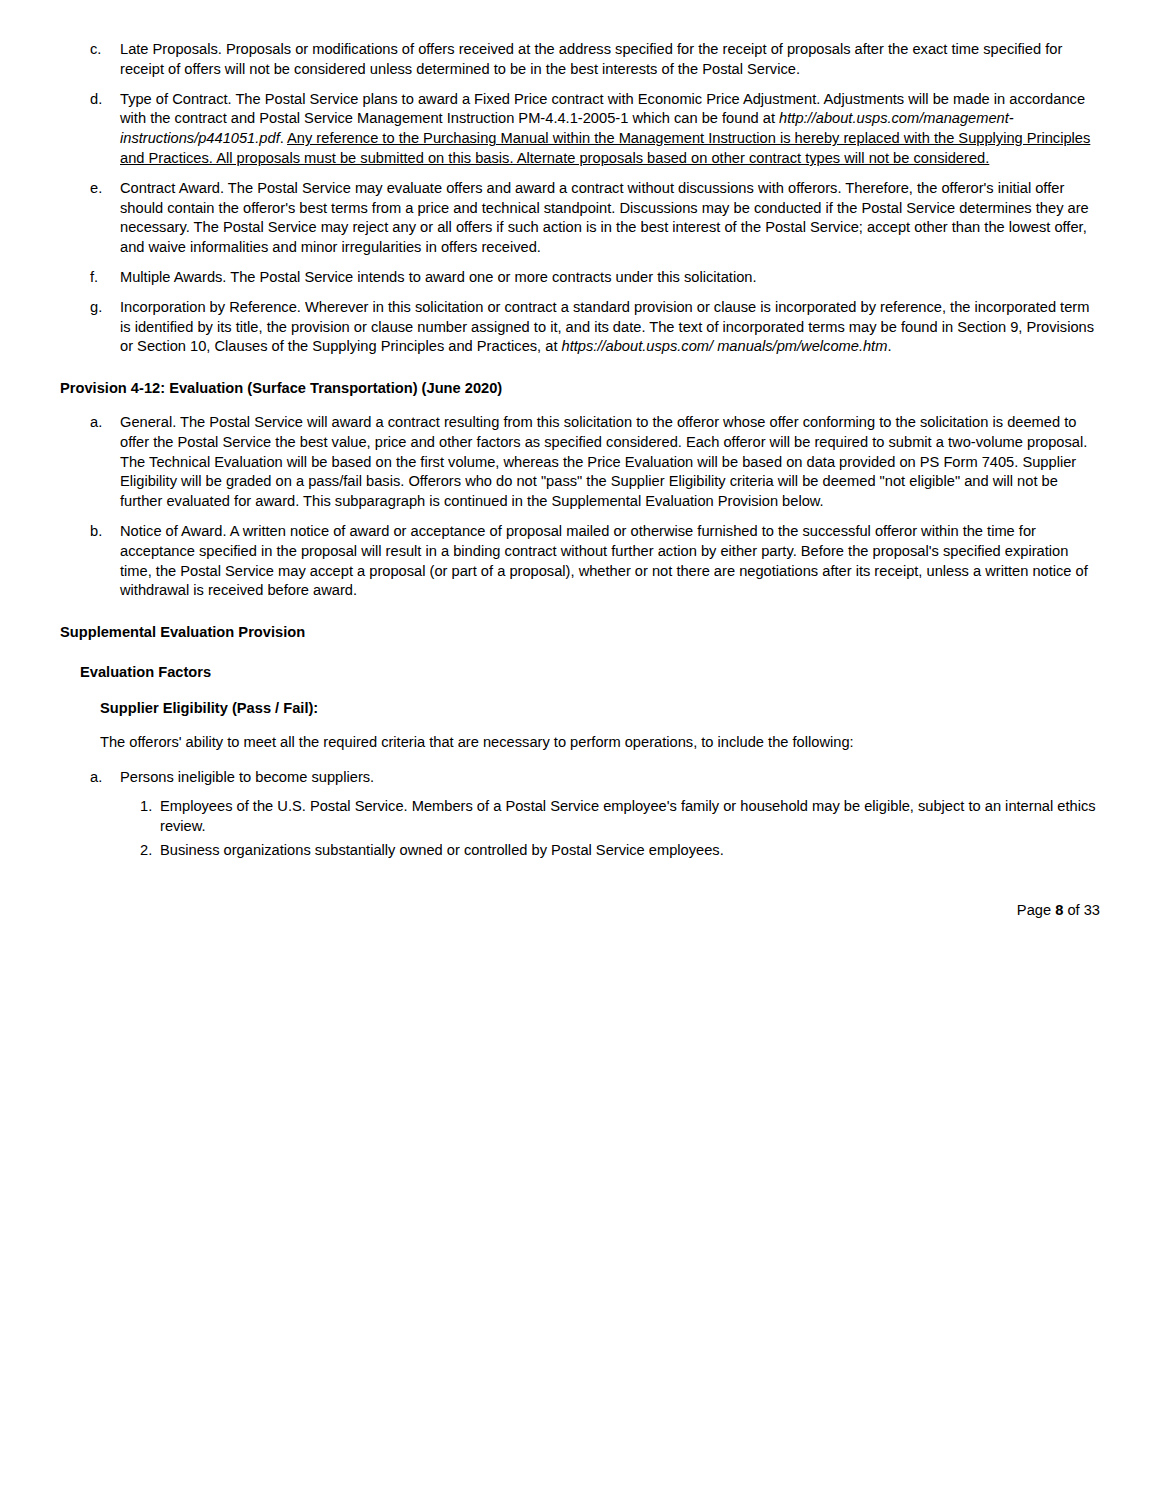c.
Late Proposals. Proposals or modifications of offers received at the address specified for the receipt of proposals after the exact time specified for receipt of offers will not be considered unless determined to be in the best interests of the Postal Service.
d.
Type of Contract. The Postal Service plans to award a Fixed Price contract with Economic Price Adjustment. Adjustments will be made in accordance with the contract and Postal Service Management Instruction PM-4.4.1-2005-1 which can be found at http://about.usps.com/management-instructions/p441051.pdf. Any reference to the Purchasing Manual within the Management Instruction is hereby replaced with the Supplying Principles and Practices. All proposals must be submitted on this basis. Alternate proposals based on other contract types will not be considered.
e.
Contract Award. The Postal Service may evaluate offers and award a contract without discussions with offerors. Therefore, the offeror's initial offer should contain the offeror's best terms from a price and technical standpoint. Discussions may be conducted if the Postal Service determines they are necessary. The Postal Service may reject any or all offers if such action is in the best interest of the Postal Service; accept other than the lowest offer, and waive informalities and minor irregularities in offers received.
f.
Multiple Awards. The Postal Service intends to award one or more contracts under this solicitation.
g.
Incorporation by Reference. Wherever in this solicitation or contract a standard provision or clause is incorporated by reference, the incorporated term is identified by its title, the provision or clause number assigned to it, and its date. The text of incorporated terms may be found in Section 9, Provisions or Section 10, Clauses of the Supplying Principles and Practices, at https://about.usps.com/ manuals/pm/welcome.htm.
Provision 4-12: Evaluation (Surface Transportation) (June 2020)
a.
General. The Postal Service will award a contract resulting from this solicitation to the offeror whose offer conforming to the solicitation is deemed to offer the Postal Service the best value, price and other factors as specified considered. Each offeror will be required to submit a two-volume proposal. The Technical Evaluation will be based on the first volume, whereas the Price Evaluation will be based on data provided on PS Form 7405. Supplier Eligibility will be graded on a pass/fail basis. Offerors who do not "pass" the Supplier Eligibility criteria will be deemed "not eligible" and will not be further evaluated for award. This subparagraph is continued in the Supplemental Evaluation Provision below.
b.
Notice of Award. A written notice of award or acceptance of proposal mailed or otherwise furnished to the successful offeror within the time for acceptance specified in the proposal will result in a binding contract without further action by either party. Before the proposal's specified expiration time, the Postal Service may accept a proposal (or part of a proposal), whether or not there are negotiations after its receipt, unless a written notice of withdrawal is received before award.
Supplemental Evaluation Provision
Evaluation Factors
Supplier Eligibility (Pass / Fail):
The offerors' ability to meet all the required criteria that are necessary to perform operations, to include the following:
a.
Persons ineligible to become suppliers.
1.
Employees of the U.S. Postal Service. Members of a Postal Service employee's family or household may be eligible, subject to an internal ethics review.
2.
Business organizations substantially owned or controlled by Postal Service employees.
Page 8 of 33